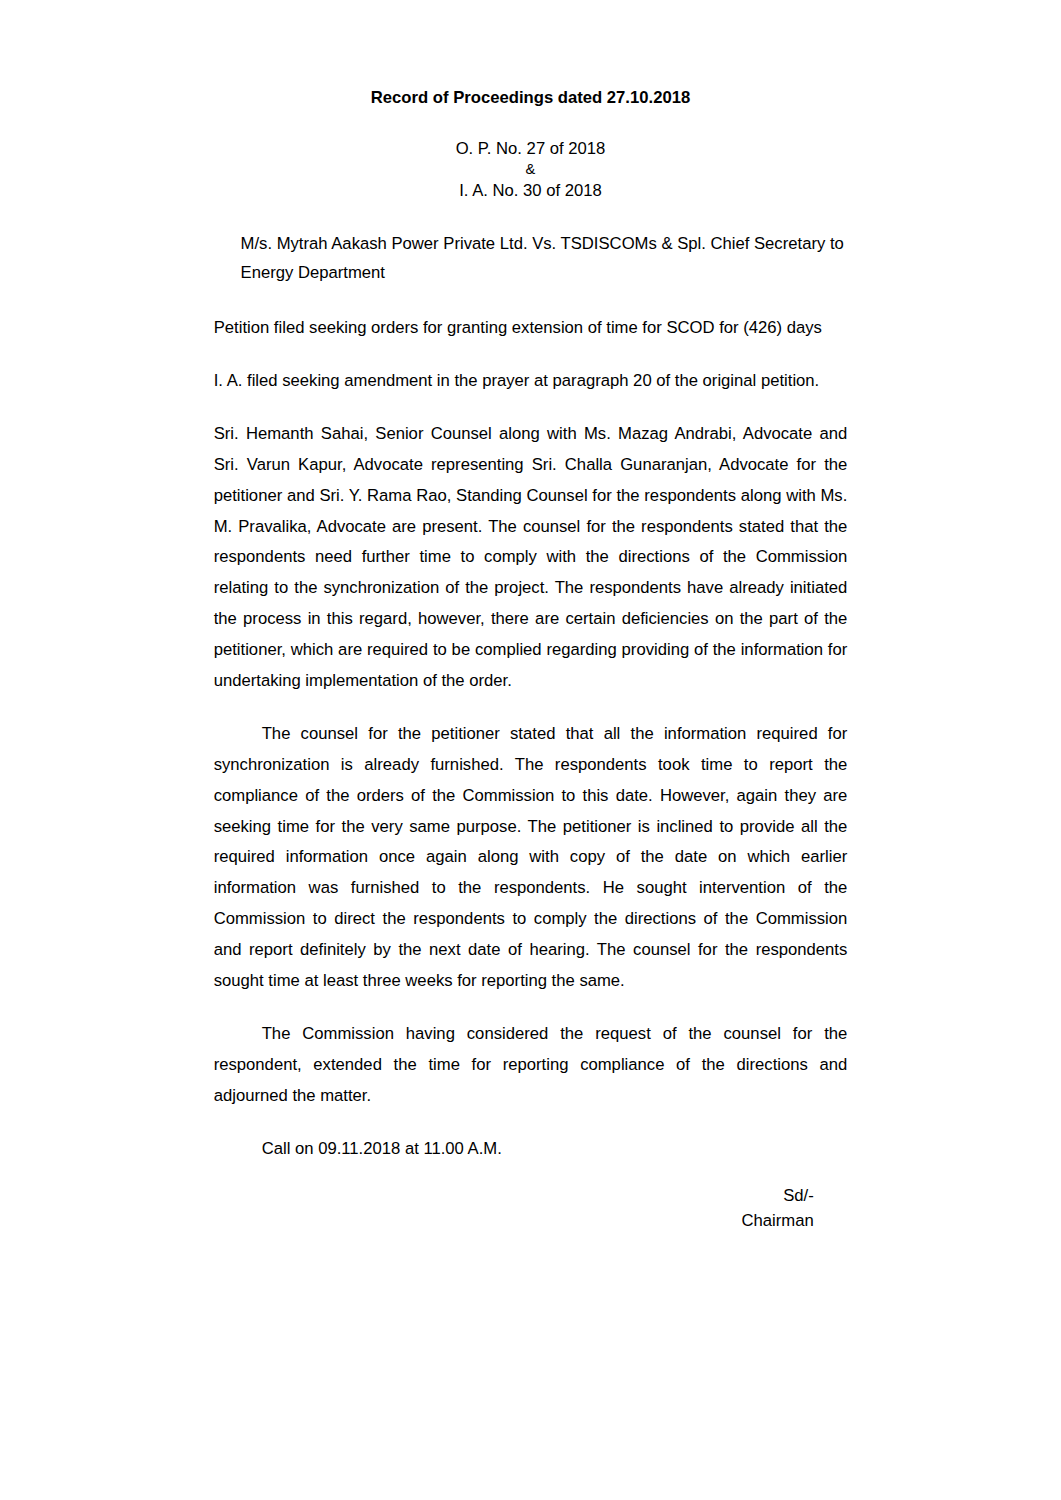Record of Proceedings dated 27.10.2018
O. P. No. 27 of 2018 & I. A. No. 30 of 2018
M/s. Mytrah Aakash Power Private Ltd. Vs. TSDISCOMs & Spl. Chief Secretary to Energy Department
Petition filed seeking orders for granting extension of time for SCOD for (426) days
I. A. filed seeking amendment in the prayer at paragraph 20 of the original petition.
Sri. Hemanth Sahai, Senior Counsel along with Ms. Mazag Andrabi, Advocate and Sri. Varun Kapur, Advocate representing Sri. Challa Gunaranjan, Advocate for the petitioner and Sri. Y. Rama Rao, Standing Counsel for the respondents along with Ms. M. Pravalika, Advocate are present. The counsel for the respondents stated that the respondents need further time to comply with the directions of the Commission relating to the synchronization of the project. The respondents have already initiated the process in this regard, however, there are certain deficiencies on the part of the petitioner, which are required to be complied regarding providing of the information for undertaking implementation of the order.
The counsel for the petitioner stated that all the information required for synchronization is already furnished. The respondents took time to report the compliance of the orders of the Commission to this date. However, again they are seeking time for the very same purpose. The petitioner is inclined to provide all the required information once again along with copy of the date on which earlier information was furnished to the respondents. He sought intervention of the Commission to direct the respondents to comply the directions of the Commission and report definitely by the next date of hearing. The counsel for the respondents sought time at least three weeks for reporting the same.
The Commission having considered the request of the counsel for the respondent, extended the time for reporting compliance of the directions and adjourned the matter.
Call on 09.11.2018 at 11.00 A.M.
Sd/- Chairman